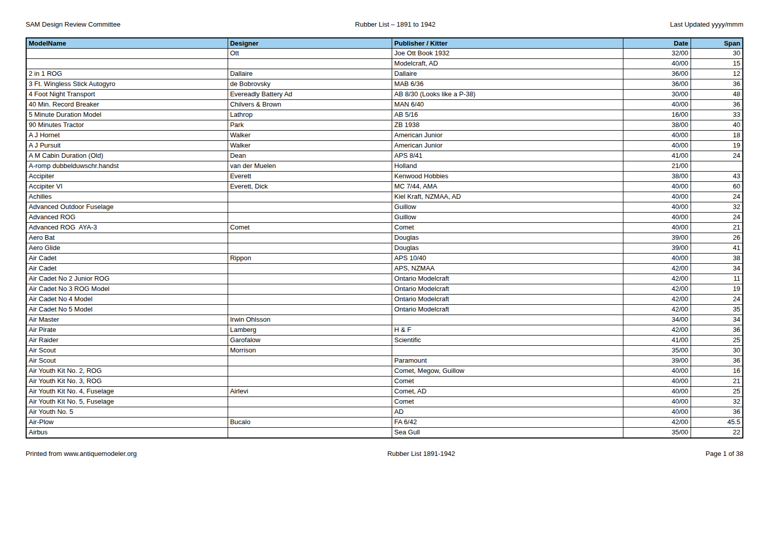SAM Design Review Committee
Rubber List – 1891 to 1942
Last Updated yyyy/mmm
| ModelName | Designer | Publisher / Kitter | Date | Span |
| --- | --- | --- | --- | --- |
| | Ott | Joe Ott Book 1932 | 32/00 | 30 |
| | | Modelcraft, AD | 40/00 | 15 |
| 2 in 1 ROG | Dallaire | Dallaire | 36/00 | 12 |
| 3 Ft. Wingless Stick Autogyro | de Bobrovsky | MAB 6/36 | 36/00 | 36 |
| 4 Foot Night Transport | Evereadly Battery Ad | AB 8/30 (Looks like a P-38) | 30/00 | 48 |
| 40 Min. Record Breaker | Chilvers & Brown | MAN 6/40 | 40/00 | 36 |
| 5 Minute Duration Model | Lathrop | AB 5/16 | 16/00 | 33 |
| 90 Minutes Tractor | Park | ZB 1938 | 38/00 | 40 |
| A J Hornet | Walker | American Junior | 40/00 | 18 |
| A J Pursuit | Walker | American Junior | 40/00 | 19 |
| A M Cabin Duration (Old) | Dean | APS 8/41 | 41/00 | 24 |
| A-romp dubbelduwschr.handst | van der Muelen | Holland | 21/00 | |
| Accipiter | Everett | Kenwood Hobbies | 38/00 | 43 |
| Accipiter VI | Everett, Dick | MC 7/44, AMA | 40/00 | 60 |
| Achilles | | Kiel Kraft, NZMAA, AD | 40/00 | 24 |
| Advanced Outdoor Fuselage | | Guillow | 40/00 | 32 |
| Advanced ROG | | Guillow | 40/00 | 24 |
| Advanced ROG AYA-3 | Comet | Comet | 40/00 | 21 |
| Aero Bat | | Douglas | 39/00 | 26 |
| Aero Glide | | Douglas | 39/00 | 41 |
| Air Cadet | Rippon | APS 10/40 | 40/00 | 38 |
| Air Cadet | | APS, NZMAA | 42/00 | 34 |
| Air Cadet No 2 Junior ROG | | Ontario Modelcraft | 42/00 | 11 |
| Air Cadet No 3 ROG Model | | Ontario Modelcraft | 42/00 | 19 |
| Air Cadet No 4 Model | | Ontario Modelcraft | 42/00 | 24 |
| Air Cadet No 5 Model | | Ontario Modelcraft | 42/00 | 35 |
| Air Master | Irwin Ohlsson | | 34/00 | 34 |
| Air Pirate | Lamberg | H & F | 42/00 | 36 |
| Air Raider | Garofalow | Scientific | 41/00 | 25 |
| Air Scout | Morrison | | 35/00 | 30 |
| Air Scout | | Paramount | 39/00 | 36 |
| Air Youth Kit No. 2, ROG | | Comet, Megow, Guillow | 40/00 | 16 |
| Air Youth Kit No. 3, ROG | | Comet | 40/00 | 21 |
| Air Youth Kit No. 4, Fuselage | Airlevi | Comet, AD | 40/00 | 25 |
| Air Youth Kit No. 5, Fuselage | | Comet | 40/00 | 32 |
| Air Youth No. 5 | | AD | 40/00 | 36 |
| Air-Plow | Bucalo | FA 6/42 | 42/00 | 45.5 |
| Airbus | | Sea Gull | 35/00 | 22 |
Printed from www.antiquemodeler.org
Rubber List 1891-1942
Page 1 of 38